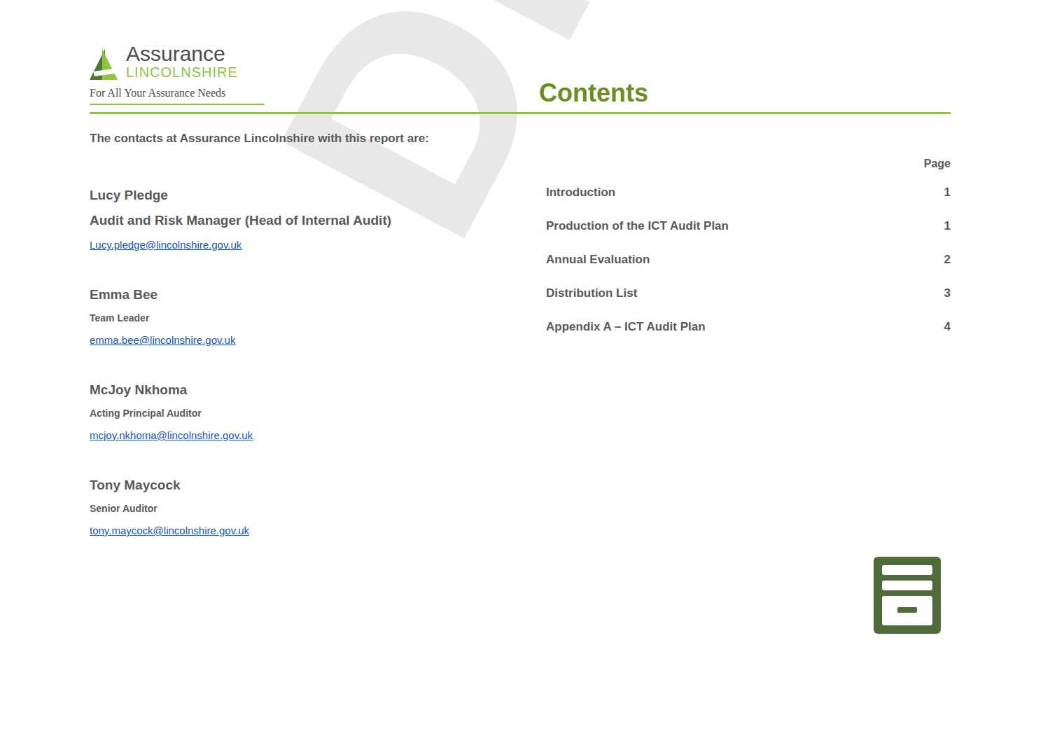DRAFT
Assurance
LINCOLNSHIRE
For All Your Assurance Needs
Contents
The contacts at Assurance Lincolnshire with this report are:
Lucy Pledge
Audit and Risk Manager (Head of Internal Audit)
Lucy.pledge@lincolnshire.gov.uk
Emma Bee
Team Leader
emma.bee@lincolnshire.gov.uk
McJoy Nkhoma
Acting Principal Auditor
mcjoy.nkhoma@lincolnshire.gov.uk
Tony Maycock
Senior Auditor
tony.maycock@lincolnshire.gov.uk
Page
Introduction 1
Production of the ICT Audit Plan 1
Annual Evaluation 2
Distribution List 3
Appendix A – ICT Audit Plan 4